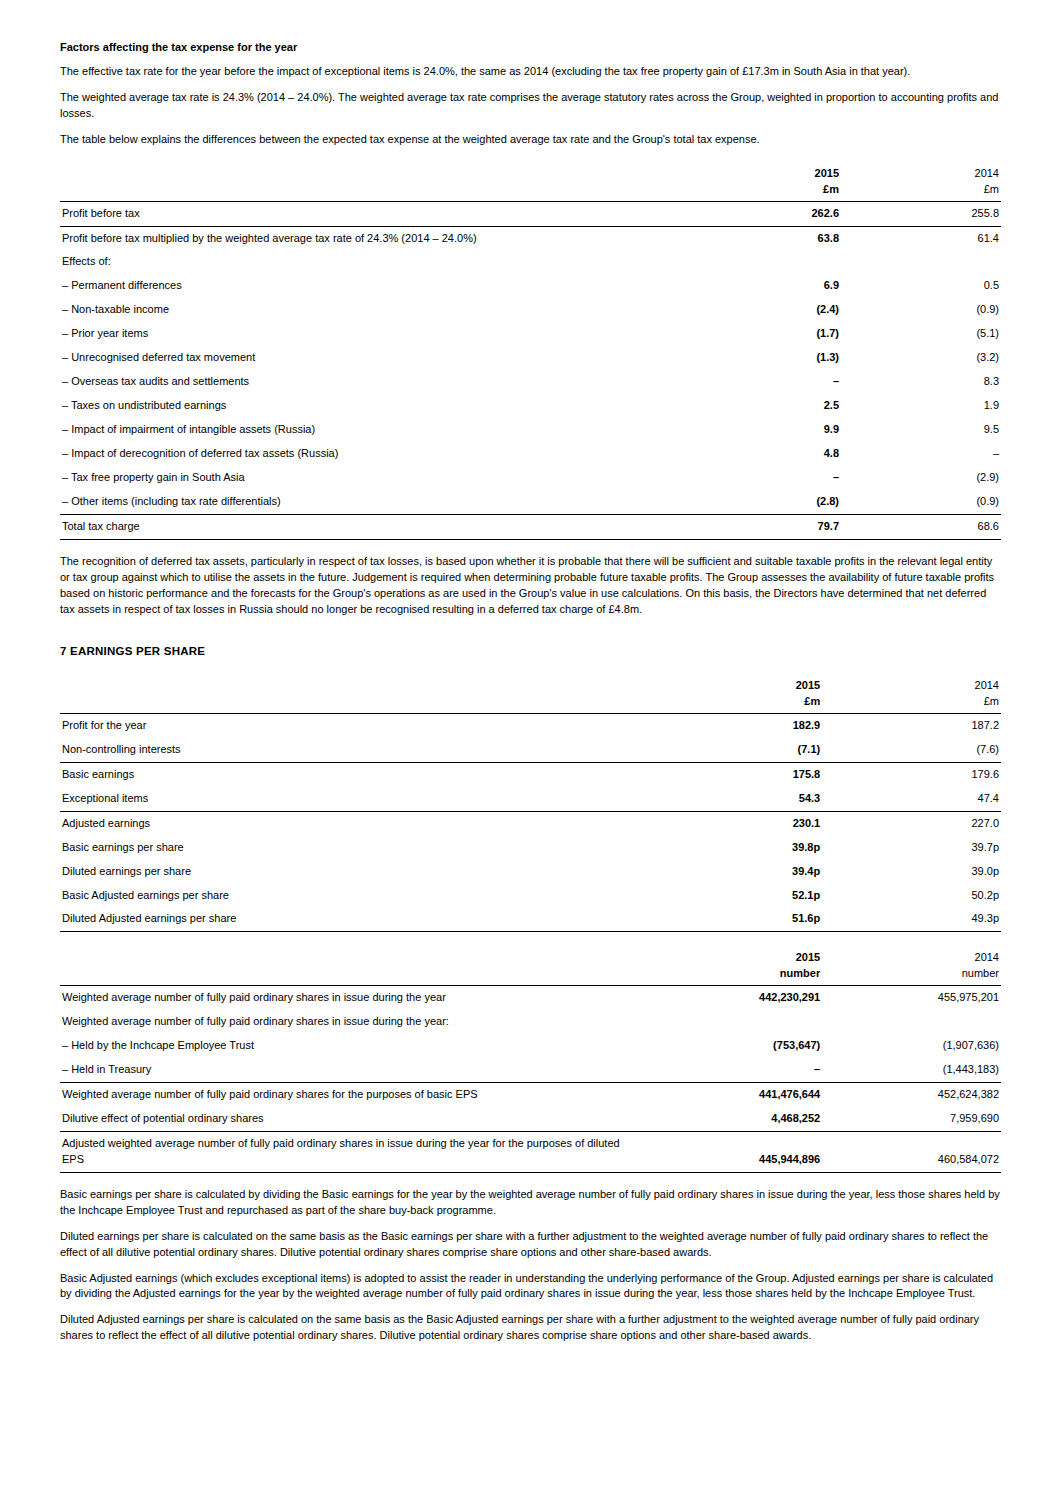Factors affecting the tax expense for the year
The effective tax rate for the year before the impact of exceptional items is 24.0%, the same as 2014 (excluding the tax free property gain of £17.3m in South Asia in that year).
The weighted average tax rate is 24.3% (2014 – 24.0%). The weighted average tax rate comprises the average statutory rates across the Group, weighted in proportion to accounting profits and losses.
The table below explains the differences between the expected tax expense at the weighted average tax rate and the Group's total tax expense.
| | 2015 £m | 2014 £m |
| --- | --- | --- |
| Profit before tax | 262.6 | 255.8 |
| Profit before tax multiplied by the weighted average tax rate of 24.3% (2014 – 24.0%) | 63.8 | 61.4 |
| Effects of: | | |
| – Permanent differences | 6.9 | 0.5 |
| – Non-taxable income | (2.4) | (0.9) |
| – Prior year items | (1.7) | (5.1) |
| – Unrecognised deferred tax movement | (1.3) | (3.2) |
| – Overseas tax audits and settlements | – | 8.3 |
| – Taxes on undistributed earnings | 2.5 | 1.9 |
| – Impact of impairment of intangible assets (Russia) | 9.9 | 9.5 |
| – Impact of derecognition of deferred tax assets (Russia) | 4.8 | – |
| – Tax free property gain in South Asia | – | (2.9) |
| – Other items (including tax rate differentials) | (2.8) | (0.9) |
| Total tax charge | 79.7 | 68.6 |
The recognition of deferred tax assets, particularly in respect of tax losses, is based upon whether it is probable that there will be sufficient and suitable taxable profits in the relevant legal entity or tax group against which to utilise the assets in the future. Judgement is required when determining probable future taxable profits. The Group assesses the availability of future taxable profits based on historic performance and the forecasts for the Group's operations as are used in the Group's value in use calculations. On this basis, the Directors have determined that net deferred tax assets in respect of tax losses in Russia should no longer be recognised resulting in a deferred tax charge of £4.8m.
7 EARNINGS PER SHARE
| | 2015 £m | 2014 £m |
| --- | --- | --- |
| Profit for the year | 182.9 | 187.2 |
| Non-controlling interests | (7.1) | (7.6) |
| Basic earnings | 175.8 | 179.6 |
| Exceptional items | 54.3 | 47.4 |
| Adjusted earnings | 230.1 | 227.0 |
| Basic earnings per share | 39.8p | 39.7p |
| Diluted earnings per share | 39.4p | 39.0p |
| Basic Adjusted earnings per share | 52.1p | 50.2p |
| Diluted Adjusted earnings per share | 51.6p | 49.3p |
| | 2015 number | 2014 number |
| --- | --- | --- |
| Weighted average number of fully paid ordinary shares in issue during the year | 442,230,291 | 455,975,201 |
| Weighted average number of fully paid ordinary shares in issue during the year: | | |
| – Held by the Inchcape Employee Trust | (753,647) | (1,907,636) |
| – Held in Treasury | – | (1,443,183) |
| Weighted average number of fully paid ordinary shares for the purposes of basic EPS | 441,476,644 | 452,624,382 |
| Dilutive effect of potential ordinary shares | 4,468,252 | 7,959,690 |
| Adjusted weighted average number of fully paid ordinary shares in issue during the year for the purposes of diluted EPS | 445,944,896 | 460,584,072 |
Basic earnings per share is calculated by dividing the Basic earnings for the year by the weighted average number of fully paid ordinary shares in issue during the year, less those shares held by the Inchcape Employee Trust and repurchased as part of the share buy-back programme.
Diluted earnings per share is calculated on the same basis as the Basic earnings per share with a further adjustment to the weighted average number of fully paid ordinary shares to reflect the effect of all dilutive potential ordinary shares. Dilutive potential ordinary shares comprise share options and other share-based awards.
Basic Adjusted earnings (which excludes exceptional items) is adopted to assist the reader in understanding the underlying performance of the Group. Adjusted earnings per share is calculated by dividing the Adjusted earnings for the year by the weighted average number of fully paid ordinary shares in issue during the year, less those shares held by the Inchcape Employee Trust.
Diluted Adjusted earnings per share is calculated on the same basis as the Basic Adjusted earnings per share with a further adjustment to the weighted average number of fully paid ordinary shares to reflect the effect of all dilutive potential ordinary shares. Dilutive potential ordinary shares comprise share options and other share-based awards.